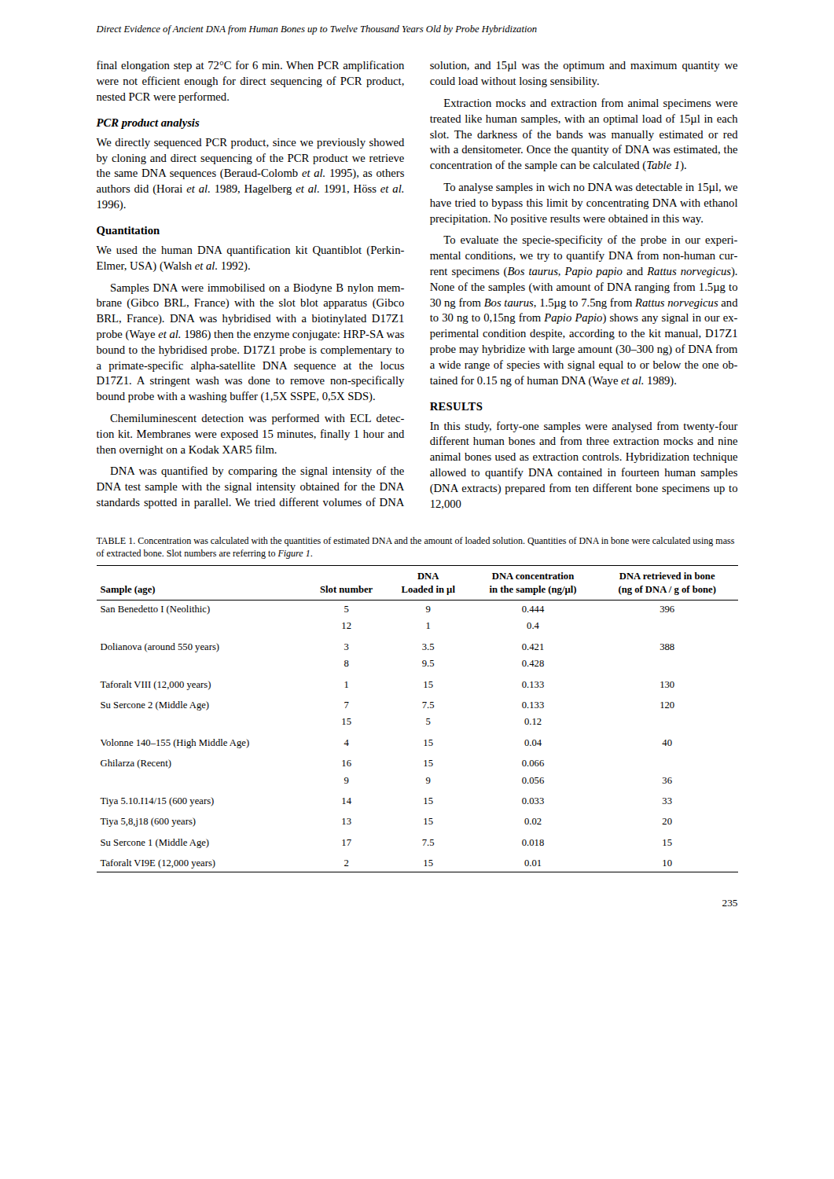Direct Evidence of Ancient DNA from Human Bones up to Twelve Thousand Years Old by Probe Hybridization
final elongation step at 72°C for 6 min. When PCR amplification were not efficient enough for direct sequencing of PCR product, nested PCR were performed.
PCR product analysis
We directly sequenced PCR product, since we previously showed by cloning and direct sequencing of the PCR product we retrieve the same DNA sequences (Beraud-Colomb et al. 1995), as others authors did (Horai et al. 1989, Hagelberg et al. 1991, Höss et al. 1996).
Quantitation
We used the human DNA quantification kit Quantiblot (Perkin-Elmer, USA) (Walsh et al. 1992).
Samples DNA were immobilised on a Biodyne B nylon membrane (Gibco BRL, France) with the slot blot apparatus (Gibco BRL, France). DNA was hybridised with a biotinylated D17Z1 probe (Waye et al. 1986) then the enzyme conjugate: HRP-SA was bound to the hybridised probe. D17Z1 probe is complementary to a primate-specific alpha-satellite DNA sequence at the locus D17Z1. A stringent wash was done to remove non-specifically bound probe with a washing buffer (1,5X SSPE, 0,5X SDS).
Chemiluminescent detection was performed with ECL detection kit. Membranes were exposed 15 minutes, finally 1 hour and then overnight on a Kodak XAR5 film.
DNA was quantified by comparing the signal intensity of the DNA test sample with the signal intensity obtained for the DNA standards spotted in parallel. We tried different volumes of DNA solution, and 15µl was the optimum and maximum quantity we could load without losing sensibility.
Extraction mocks and extraction from animal specimens were treated like human samples, with an optimal load of 15µl in each slot. The darkness of the bands was manually estimated or red with a densitometer. Once the quantity of DNA was estimated, the concentration of the sample can be calculated (Table 1).
To analyse samples in wich no DNA was detectable in 15µl, we have tried to bypass this limit by concentrating DNA with ethanol precipitation. No positive results were obtained in this way.
To evaluate the specie-specificity of the probe in our experimental conditions, we try to quantify DNA from non-human current specimens (Bos taurus, Papio papio and Rattus norvegicus). None of the samples (with amount of DNA ranging from 1.5µg to 30 ng from Bos taurus, 1.5µg to 7.5ng from Rattus norvegicus and to 30 ng to 0,15ng from Papio Papio) shows any signal in our experimental condition despite, according to the kit manual, D17Z1 probe may hybridize with large amount (30–300 ng) of DNA from a wide range of species with signal equal to or below the one obtained for 0.15 ng of human DNA (Waye et al. 1989).
RESULTS
In this study, forty-one samples were analysed from twenty-four different human bones and from three extraction mocks and nine animal bones used as extraction controls. Hybridization technique allowed to quantify DNA contained in fourteen human samples (DNA extracts) prepared from ten different bone specimens up to 12,000
TABLE 1. Concentration was calculated with the quantities of estimated DNA and the amount of loaded solution. Quantities of DNA in bone were calculated using mass of extracted bone. Slot numbers are referring to Figure 1.
| Sample (age) | Slot number | DNA Loaded in µl | DNA concentration in the sample (ng/µl) | DNA retrieved in bone (ng of DNA / g of bone) |
| --- | --- | --- | --- | --- |
| San Benedetto I (Neolithic) | 5 | 9 | 0.444 | 396 |
| | 12 | 1 | 0.4 | |
| Dolianova (around 550 years) | 3 | 3.5 | 0.421 | 388 |
| | 8 | 9.5 | 0.428 | |
| Taforalt VIII (12,000 years) | 1 | 15 | 0.133 | 130 |
| Su Sercone 2 (Middle Age) | 7 | 7.5 | 0.133 | 120 |
| | 15 | 5 | 0.12 | |
| Volonne 140–155 (High Middle Age) | 4 | 15 | 0.04 | 40 |
| Ghilarza (Recent) | 16 | 15 | 0.066 | |
| | 9 | 9 | 0.056 | 36 |
| Tiya 5.10.I14/15 (600 years) | 14 | 15 | 0.033 | 33 |
| Tiya 5,8,j18 (600 years) | 13 | 15 | 0.02 | 20 |
| Su Sercone 1 (Middle Age) | 17 | 7.5 | 0.018 | 15 |
| Taforalt VI9E (12,000 years) | 2 | 15 | 0.01 | 10 |
235